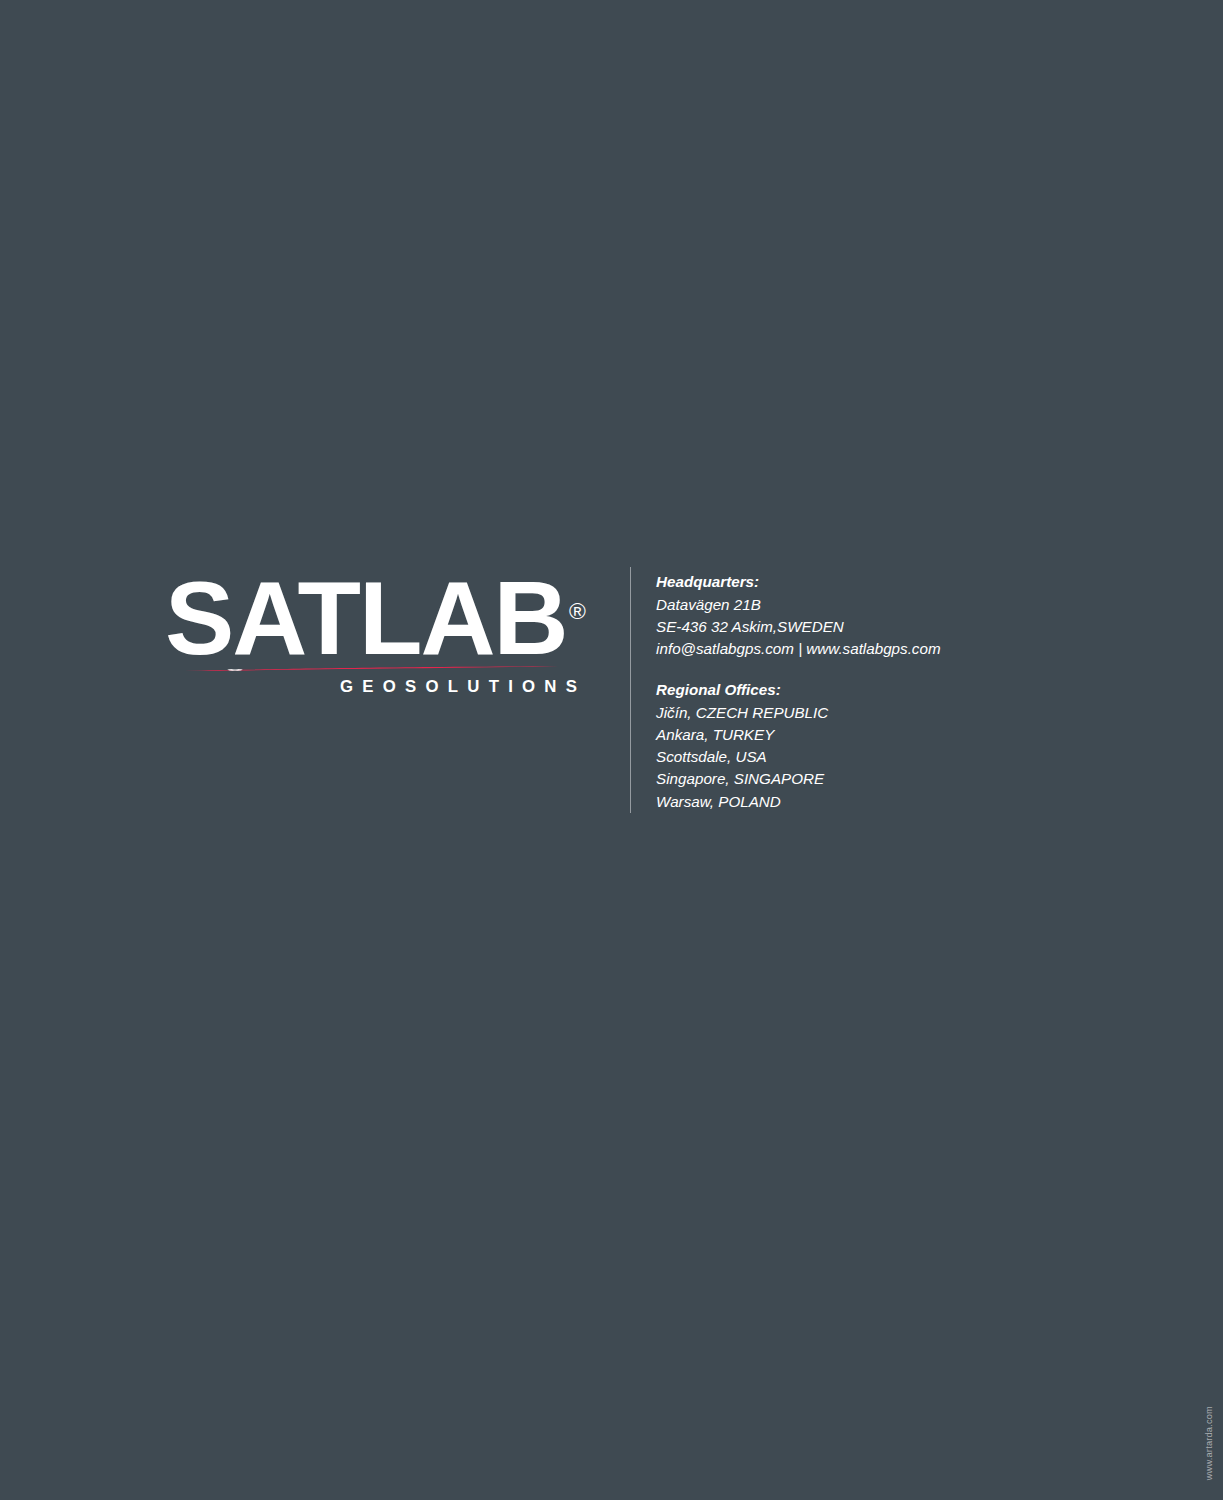SatLab®
Geosolutions
Headquarters:
Datavägen 21B
SE-436 32 Askim,SWEDEN
info@satlabgps.com | www.satlabgps.com
Regional Offices:
Jičín, CZECH REPUBLIC
Ankara, TURKEY
Scottsdale, USA
Singapore, SINGAPORE
Warsaw, POLAND
www.artarda.com